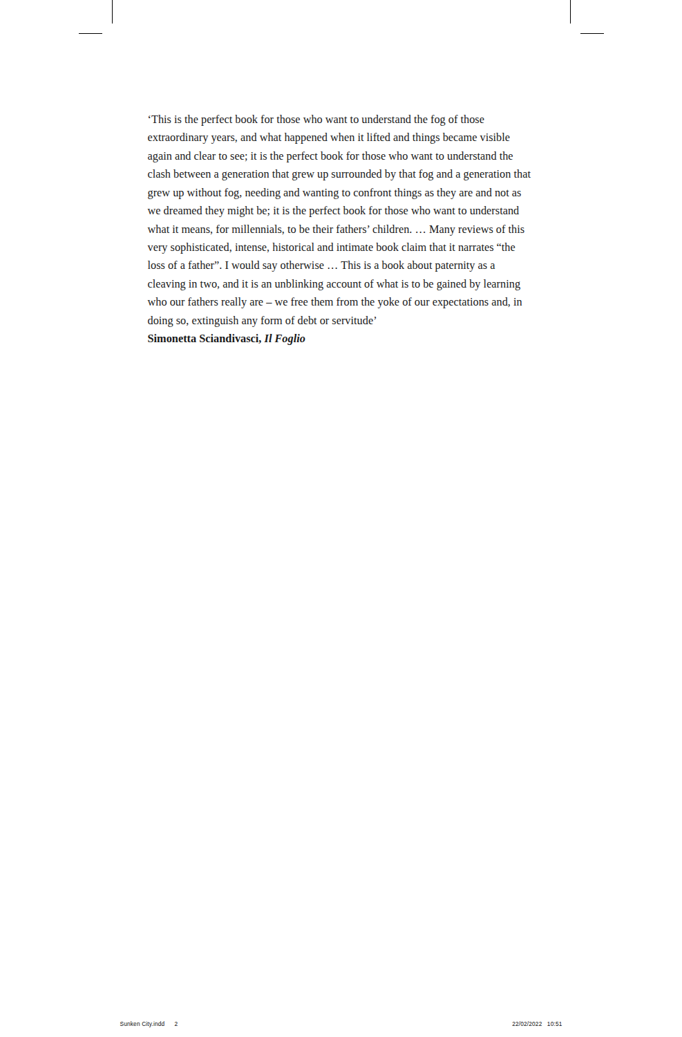‘This is the perfect book for those who want to understand the fog of those extraordinary years, and what happened when it lifted and things became visible again and clear to see; it is the perfect book for those who want to understand the clash between a generation that grew up surrounded by that fog and a generation that grew up without fog, needing and wanting to confront things as they are and not as we dreamed they might be; it is the perfect book for those who want to understand what it means, for millennials, to be their fathers’ children. … Many reviews of this very sophisticated, intense, historical and intimate book claim that it narrates “the loss of a father”. I would say otherwise … This is a book about paternity as a cleaving in two, and it is an unblinking account of what is to be gained by learning who our fathers really are – we free them from the yoke of our expectations and, in doing so, extinguish any form of debt or servitude’
Simonetta Sciandivasci, Il Foglio
Sunken City.indd 2
22/02/2022 10:51